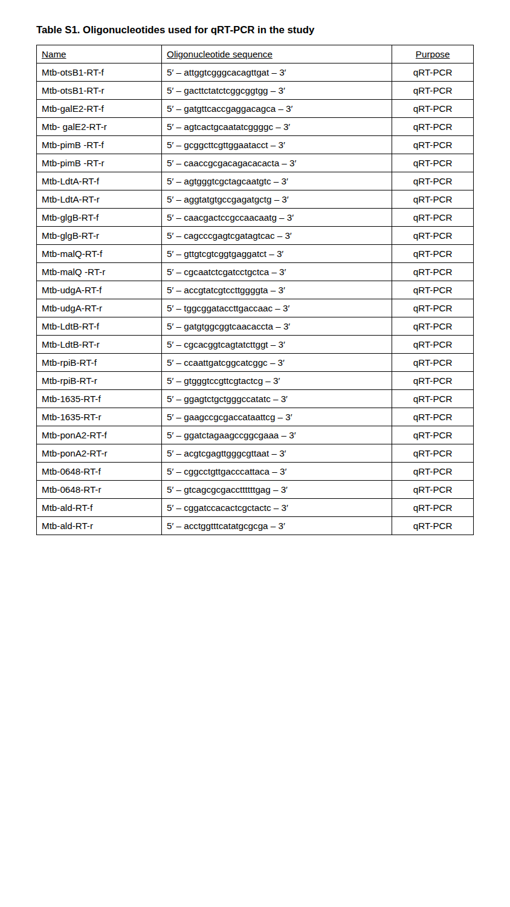Table S1. Oligonucleotides used for qRT-PCR in the study
| Name | Oligonucleotide sequence | Purpose |
| --- | --- | --- |
| Mtb-otsB1-RT-f | 5′ – attggtcgggcacagttgat – 3′ | qRT-PCR |
| Mtb-otsB1-RT-r | 5′ – gacttctatctcggcggtgg – 3′ | qRT-PCR |
| Mtb-galE2-RT-f | 5′ – gatgttcaccgaggacagca – 3′ | qRT-PCR |
| Mtb- galE2-RT-r | 5′ – agtcactgcaatatcggggc – 3′ | qRT-PCR |
| Mtb-pimB -RT-f | 5′ – gcggcttcgttggaatacct – 3′ | qRT-PCR |
| Mtb-pimB -RT-r | 5′ – caaccgcgacagacacacta – 3′ | qRT-PCR |
| Mtb-LdtA-RT-f | 5′ – agtgggtcgctagcaatgtc – 3′ | qRT-PCR |
| Mtb-LdtA-RT-r | 5′ – aggtatgtgccgagatgctg – 3′ | qRT-PCR |
| Mtb-glgB-RT-f | 5′ – caacgactccgccaacaatg – 3′ | qRT-PCR |
| Mtb-glgB-RT-r | 5′ – cagcccgagtcgatagtcac – 3′ | qRT-PCR |
| Mtb-malQ-RT-f | 5′ – gttgtcgtcggtgaggatct – 3′ | qRT-PCR |
| Mtb-malQ -RT-r | 5′ – cgcaatctcgatcctgctca – 3′ | qRT-PCR |
| Mtb-udgA-RT-f | 5′ – accgtatcgtccttggggta – 3′ | qRT-PCR |
| Mtb-udgA-RT-r | 5′ – tggcggataccttgaccaac – 3′ | qRT-PCR |
| Mtb-LdtB-RT-f | 5′ – gatgtggcggtcaacaccta – 3′ | qRT-PCR |
| Mtb-LdtB-RT-r | 5′ – cgcacggtcagtatcttggt – 3′ | qRT-PCR |
| Mtb-rpiB-RT-f | 5′ – ccaattgatcggcatcggc – 3′ | qRT-PCR |
| Mtb-rpiB-RT-r | 5′ – gtgggtccgttcgtactcg – 3′ | qRT-PCR |
| Mtb-1635-RT-f | 5′ – ggagtctgctgggccatatc – 3′ | qRT-PCR |
| Mtb-1635-RT-r | 5′ – gaagccgcgaccataattcg – 3′ | qRT-PCR |
| Mtb-ponA2-RT-f | 5′ – ggatctagaagccggcgaaa – 3′ | qRT-PCR |
| Mtb-ponA2-RT-r | 5′ – acgtcgagttgggcgttaat – 3′ | qRT-PCR |
| Mtb-0648-RT-f | 5′ – cggcctgttgacccattaca – 3′ | qRT-PCR |
| Mtb-0648-RT-r | 5′ – gtcagcgcgaccttttttgag – 3′ | qRT-PCR |
| Mtb-ald-RT-f | 5′ – cggatccacactcgctactc – 3′ | qRT-PCR |
| Mtb-ald-RT-r | 5′ – acctggtttcatatgcgcga – 3′ | qRT-PCR |